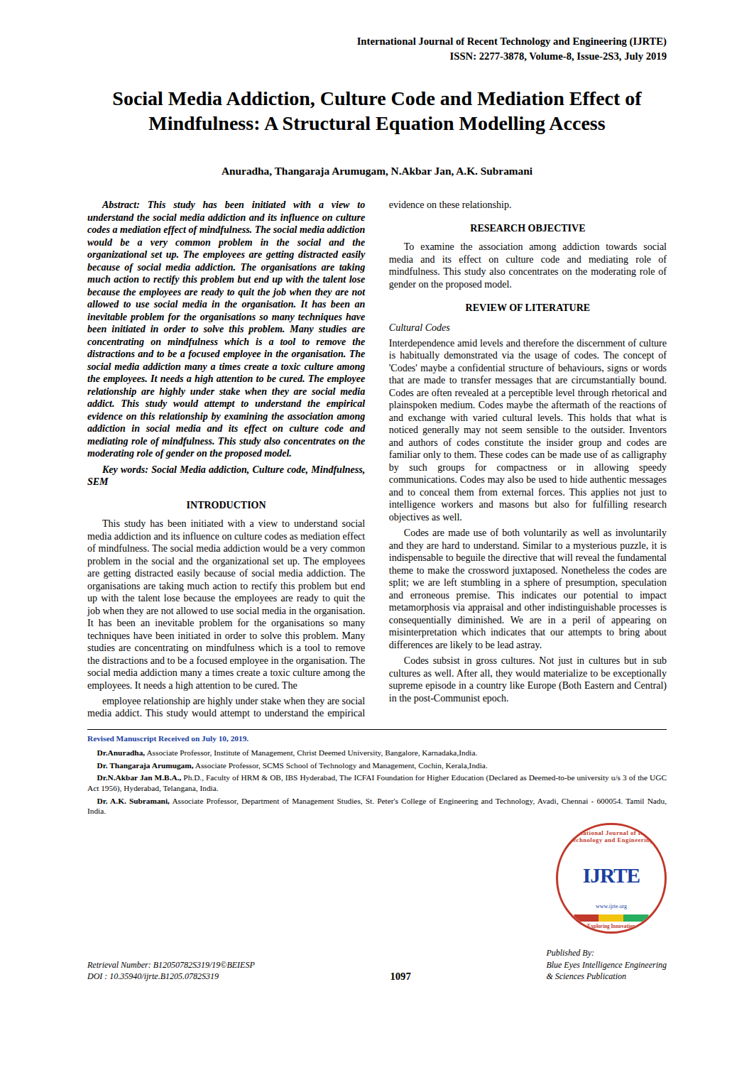International Journal of Recent Technology and Engineering (IJRTE)
ISSN: 2277-3878, Volume-8, Issue-2S3, July 2019
Social Media Addiction, Culture Code and Mediation Effect of Mindfulness: A Structural Equation Modelling Access
Anuradha, Thangaraja Arumugam, N.Akbar Jan, A.K. Subramani
Abstract: This study has been initiated with a view to understand the social media addiction and its influence on culture codes a mediation effect of mindfulness. The social media addiction would be a very common problem in the social and the organizational set up. The employees are getting distracted easily because of social media addiction. The organisations are taking much action to rectify this problem but end up with the talent lose because the employees are ready to quit the job when they are not allowed to use social media in the organisation. It has been an inevitable problem for the organisations so many techniques have been initiated in order to solve this problem. Many studies are concentrating on mindfulness which is a tool to remove the distractions and to be a focused employee in the organisation. The social media addiction many a times create a toxic culture among the employees. It needs a high attention to be cured. The employee relationship are highly under stake when they are social media addict. This study would attempt to understand the empirical evidence on this relationship by examining the association among addiction in social media and its effect on culture code and mediating role of mindfulness. This study also concentrates on the moderating role of gender on the proposed model.
Key words: Social Media addiction, Culture code, Mindfulness, SEM
Introduction
This study has been initiated with a view to understand social media addiction and its influence on culture codes as mediation effect of mindfulness. The social media addiction would be a very common problem in the social and the organizational set up. The employees are getting distracted easily because of social media addiction. The organisations are taking much action to rectify this problem but end up with the talent lose because the employees are ready to quit the job when they are not allowed to use social media in the organisation. It has been an inevitable problem for the organisations so many techniques have been initiated in order to solve this problem. Many studies are concentrating on mindfulness which is a tool to remove the distractions and to be a focused employee in the organisation. The social media addiction many a times create a toxic culture among the employees. It needs a high attention to be cured. The
employee relationship are highly under stake when they are social media addict. This study would attempt to understand the empirical evidence on these relationship.
Research Objective
To examine the association among addiction towards social media and its effect on culture code and mediating role of mindfulness. This study also concentrates on the moderating role of gender on the proposed model.
Review of Literature
Cultural Codes
Interdependence amid levels and therefore the discernment of culture is habitually demonstrated via the usage of codes. The concept of 'Codes' maybe a confidential structure of behaviours, signs or words that are made to transfer messages that are circumstantially bound. Codes are often revealed at a perceptible level through rhetorical and plainspoken medium. Codes maybe the aftermath of the reactions of and exchange with varied cultural levels. This holds that what is noticed generally may not seem sensible to the outsider. Inventors and authors of codes constitute the insider group and codes are familiar only to them. These codes can be made use of as calligraphy by such groups for compactness or in allowing speedy communications. Codes may also be used to hide authentic messages and to conceal them from external forces. This applies not just to intelligence workers and masons but also for fulfilling research objectives as well.
Codes are made use of both voluntarily as well as involuntarily and they are hard to understand. Similar to a mysterious puzzle, it is indispensable to beguile the directive that will reveal the fundamental theme to make the crossword juxtaposed. Nonetheless the codes are split; we are left stumbling in a sphere of presumption, speculation and erroneous premise. This indicates our potential to impact metamorphosis via appraisal and other indistinguishable processes is consequentially diminished. We are in a peril of appearing on misinterpretation which indicates that our attempts to bring about differences are likely to be lead astray.
Codes subsist in gross cultures. Not just in cultures but in sub cultures as well. After all, they would materialize to be exceptionally supreme episode in a country like Europe (Both Eastern and Central) in the post-Communist epoch.
Revised Manuscript Received on July 10, 2019.
Dr.Anuradha, Associate Professor, Institute of Management, Christ Deemed University, Bangalore, Karnadaka,India.
Dr. Thangaraja Arumugam, Associate Professor, SCMS School of Technology and Management, Cochin, Kerala,India.
Dr.N.Akbar Jan M.B.A., Ph.D., Faculty of HRM & OB, IBS Hyderabad, The ICFAI Foundation for Higher Education (Declared as Deemed-to-be university u/s 3 of the UGC Act 1956), Hyderabad, Telangana, India.
Dr. A.K. Subramani, Associate Professor, Department of Management Studies, St. Peter's College of Engineering and Technology, Avadi, Chennai - 600054. Tamil Nadu, India.
International Journal of Recent Technology and Engineering
IJRTE
www.ijrte.org
Exploring Innovation
Retrieval Number: B12050782S319/19©BEIESP DOI : 10.35940/ijrte.B1205.0782S319
1097
Published By:
Blue Eyes Intelligence Engineering
& Sciences Publication